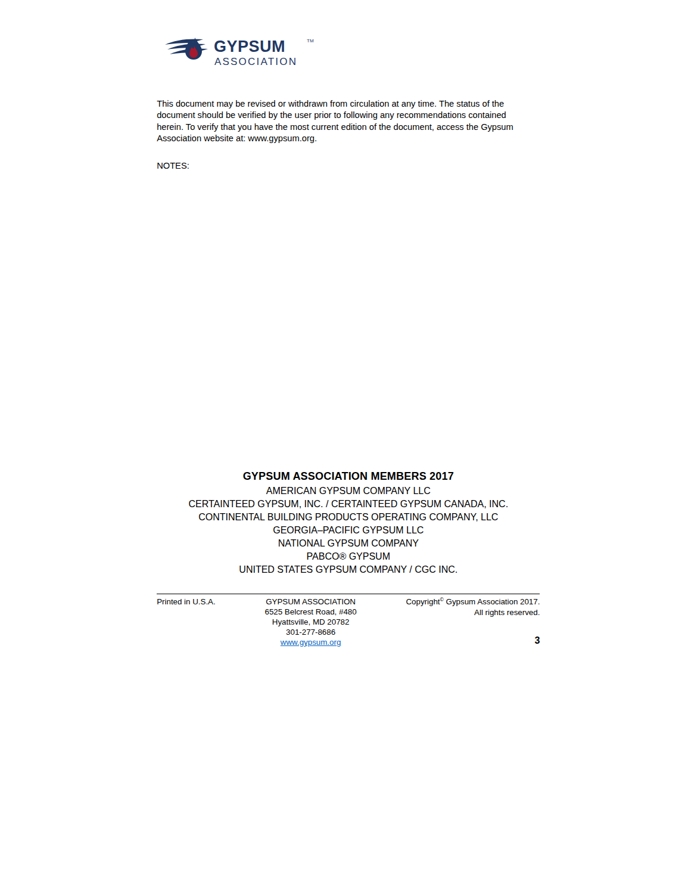GYPSUM TM ASSOCIATION
This document may be revised or withdrawn from circulation at any time. The status of the document should be verified by the user prior to following any recommendations contained herein. To verify that you have the most current edition of the document, access the Gypsum Association website at: www.gypsum.org.
NOTES:
GYPSUM ASSOCIATION MEMBERS 2017
AMERICAN GYPSUM COMPANY LLC
CERTAINTEED GYPSUM, INC. / CERTAINTEED GYPSUM CANADA, INC.
CONTINENTAL BUILDING PRODUCTS OPERATING COMPANY, LLC
GEORGIA–PACIFIC GYPSUM LLC
NATIONAL GYPSUM COMPANY
PABCO® GYPSUM
UNITED STATES GYPSUM COMPANY / CGC INC.
Printed in U.S.A.
GYPSUM ASSOCIATION
6525 Belcrest Road, #480
Hyattsville, MD 20782
301-277-8686
www.gypsum.org
Copyright© Gypsum Association 2017.
All rights reserved.
3